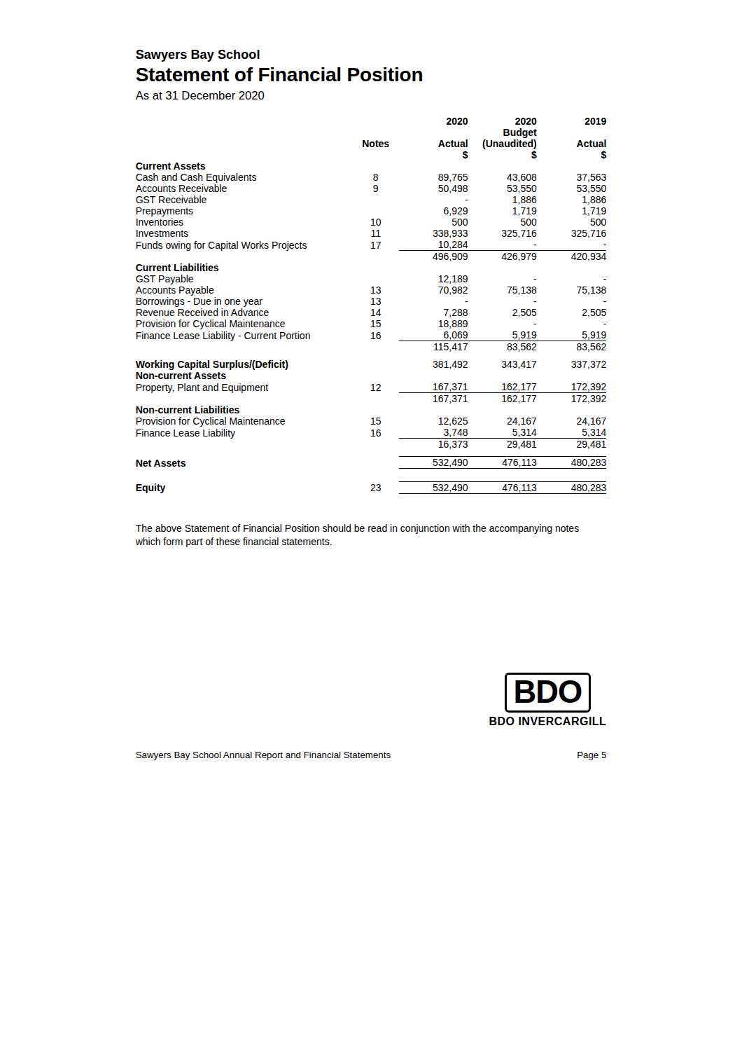Sawyers Bay School
Statement of Financial Position
As at 31 December 2020
| | | 2020 | 2020 | 2019 |
| | | | Budget | |
| | Notes | Actual | (Unaudited) | Actual |
| | | $ | $ | $ |
| Current Assets | | | | |
| Cash and Cash Equivalents | 8 | 89,765 | 43,608 | 37,563 |
| Accounts Receivable | 9 | 50,498 | 53,550 | 53,550 |
| GST Receivable | | - | 1,886 | 1,886 |
| Prepayments | | 6,929 | 1,719 | 1,719 |
| Inventories | 10 | 500 | 500 | 500 |
| Investments | 11 | 338,933 | 325,716 | 325,716 |
| Funds owing for Capital Works Projects | 17 | 10,284 | - | - |
| | | 496,909 | 426,979 | 420,934 |
| Current Liabilities | | | | |
| GST Payable | | 12,189 | - | - |
| Accounts Payable | 13 | 70,982 | 75,138 | 75,138 |
| Borrowings - Due in one year | 13 | - | - | - |
| Revenue Received in Advance | 14 | 7,288 | 2,505 | 2,505 |
| Provision for Cyclical Maintenance | 15 | 18,889 | - | - |
| Finance Lease Liability - Current Portion | 16 | 6,069 | 5,919 | 5,919 |
| | | 115,417 | 83,562 | 83,562 |
| Working Capital Surplus/(Deficit) | | 381,492 | 343,417 | 337,372 |
| Non-current Assets | | | | |
| Property, Plant and Equipment | 12 | 167,371 | 162,177 | 172,392 |
| | | 167,371 | 162,177 | 172,392 |
| Non-current Liabilities | | | | |
| Provision for Cyclical Maintenance | 15 | 12,625 | 24,167 | 24,167 |
| Finance Lease Liability | 16 | 3,748 | 5,314 | 5,314 |
| | | 16,373 | 29,481 | 29,481 |
| Net Assets | | 532,490 | 476,113 | 480,283 |
| Equity | 23 | 532,490 | 476,113 | 480,283 |
The above Statement of Financial Position should be read in conjunction with the accompanying notes which form part of these financial statements.
BDO
BDO INVERCARGILL
Sawyers Bay School Annual Report and Financial Statements
Page 5